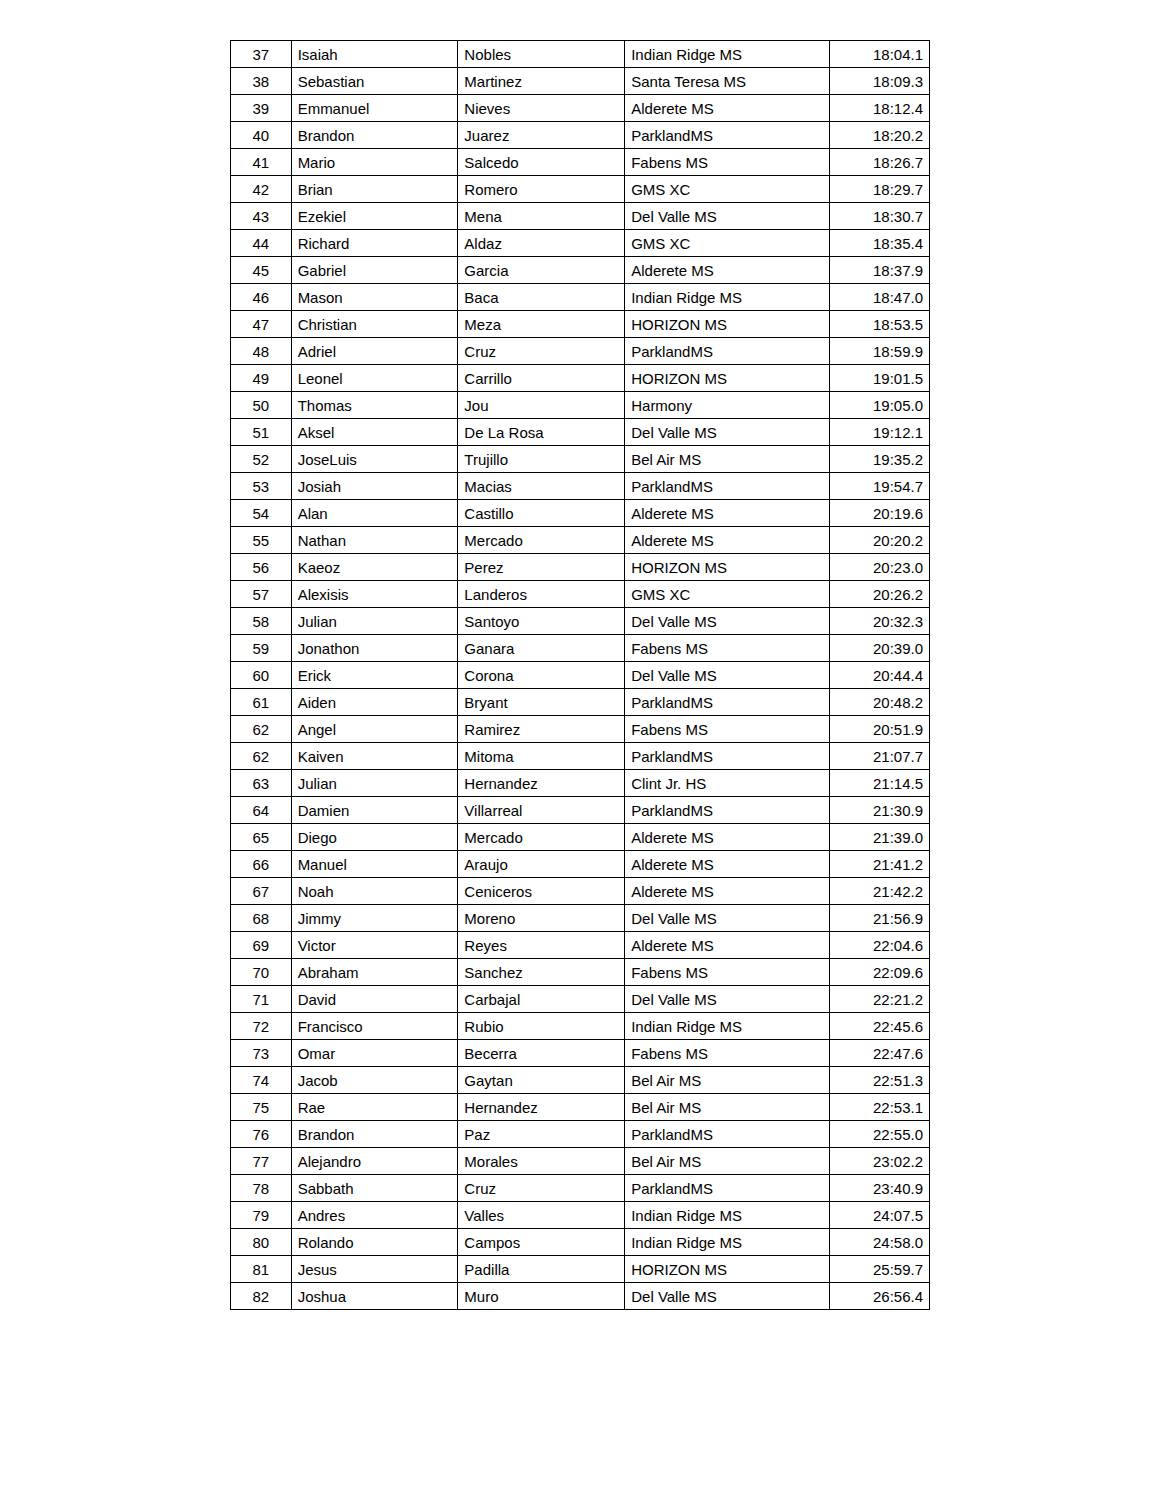| 37 | Isaiah | Nobles | Indian Ridge MS | 18:04.1 |
| 38 | Sebastian | Martinez | Santa Teresa MS | 18:09.3 |
| 39 | Emmanuel | Nieves | Alderete MS | 18:12.4 |
| 40 | Brandon | Juarez | ParklandMS | 18:20.2 |
| 41 | Mario | Salcedo | Fabens MS | 18:26.7 |
| 42 | Brian | Romero | GMS XC | 18:29.7 |
| 43 | Ezekiel | Mena | Del Valle MS | 18:30.7 |
| 44 | Richard | Aldaz | GMS XC | 18:35.4 |
| 45 | Gabriel | Garcia | Alderete MS | 18:37.9 |
| 46 | Mason | Baca | Indian Ridge MS | 18:47.0 |
| 47 | Christian | Meza | HORIZON MS | 18:53.5 |
| 48 | Adriel | Cruz | ParklandMS | 18:59.9 |
| 49 | Leonel | Carrillo | HORIZON MS | 19:01.5 |
| 50 | Thomas | Jou | Harmony | 19:05.0 |
| 51 | Aksel | De La Rosa | Del Valle MS | 19:12.1 |
| 52 | JoseLuis | Trujillo | Bel Air MS | 19:35.2 |
| 53 | Josiah | Macias | ParklandMS | 19:54.7 |
| 54 | Alan | Castillo | Alderete MS | 20:19.6 |
| 55 | Nathan | Mercado | Alderete MS | 20:20.2 |
| 56 | Kaeoz | Perez | HORIZON MS | 20:23.0 |
| 57 | Alexisis | Landeros | GMS XC | 20:26.2 |
| 58 | Julian | Santoyo | Del Valle MS | 20:32.3 |
| 59 | Jonathon | Ganara | Fabens MS | 20:39.0 |
| 60 | Erick | Corona | Del Valle MS | 20:44.4 |
| 61 | Aiden | Bryant | ParklandMS | 20:48.2 |
| 62 | Angel | Ramirez | Fabens MS | 20:51.9 |
| 62 | Kaiven | Mitoma | ParklandMS | 21:07.7 |
| 63 | Julian | Hernandez | Clint Jr. HS | 21:14.5 |
| 64 | Damien | Villarreal | ParklandMS | 21:30.9 |
| 65 | Diego | Mercado | Alderete MS | 21:39.0 |
| 66 | Manuel | Araujo | Alderete MS | 21:41.2 |
| 67 | Noah | Ceniceros | Alderete MS | 21:42.2 |
| 68 | Jimmy | Moreno | Del Valle MS | 21:56.9 |
| 69 | Victor | Reyes | Alderete MS | 22:04.6 |
| 70 | Abraham | Sanchez | Fabens MS | 22:09.6 |
| 71 | David | Carbajal | Del Valle MS | 22:21.2 |
| 72 | Francisco | Rubio | Indian Ridge MS | 22:45.6 |
| 73 | Omar | Becerra | Fabens MS | 22:47.6 |
| 74 | Jacob | Gaytan | Bel Air MS | 22:51.3 |
| 75 | Rae | Hernandez | Bel Air MS | 22:53.1 |
| 76 | Brandon | Paz | ParklandMS | 22:55.0 |
| 77 | Alejandro | Morales | Bel Air MS | 23:02.2 |
| 78 | Sabbath | Cruz | ParklandMS | 23:40.9 |
| 79 | Andres | Valles | Indian Ridge MS | 24:07.5 |
| 80 | Rolando | Campos | Indian Ridge MS | 24:58.0 |
| 81 | Jesus | Padilla | HORIZON MS | 25:59.7 |
| 82 | Joshua | Muro | Del Valle MS | 26:56.4 |